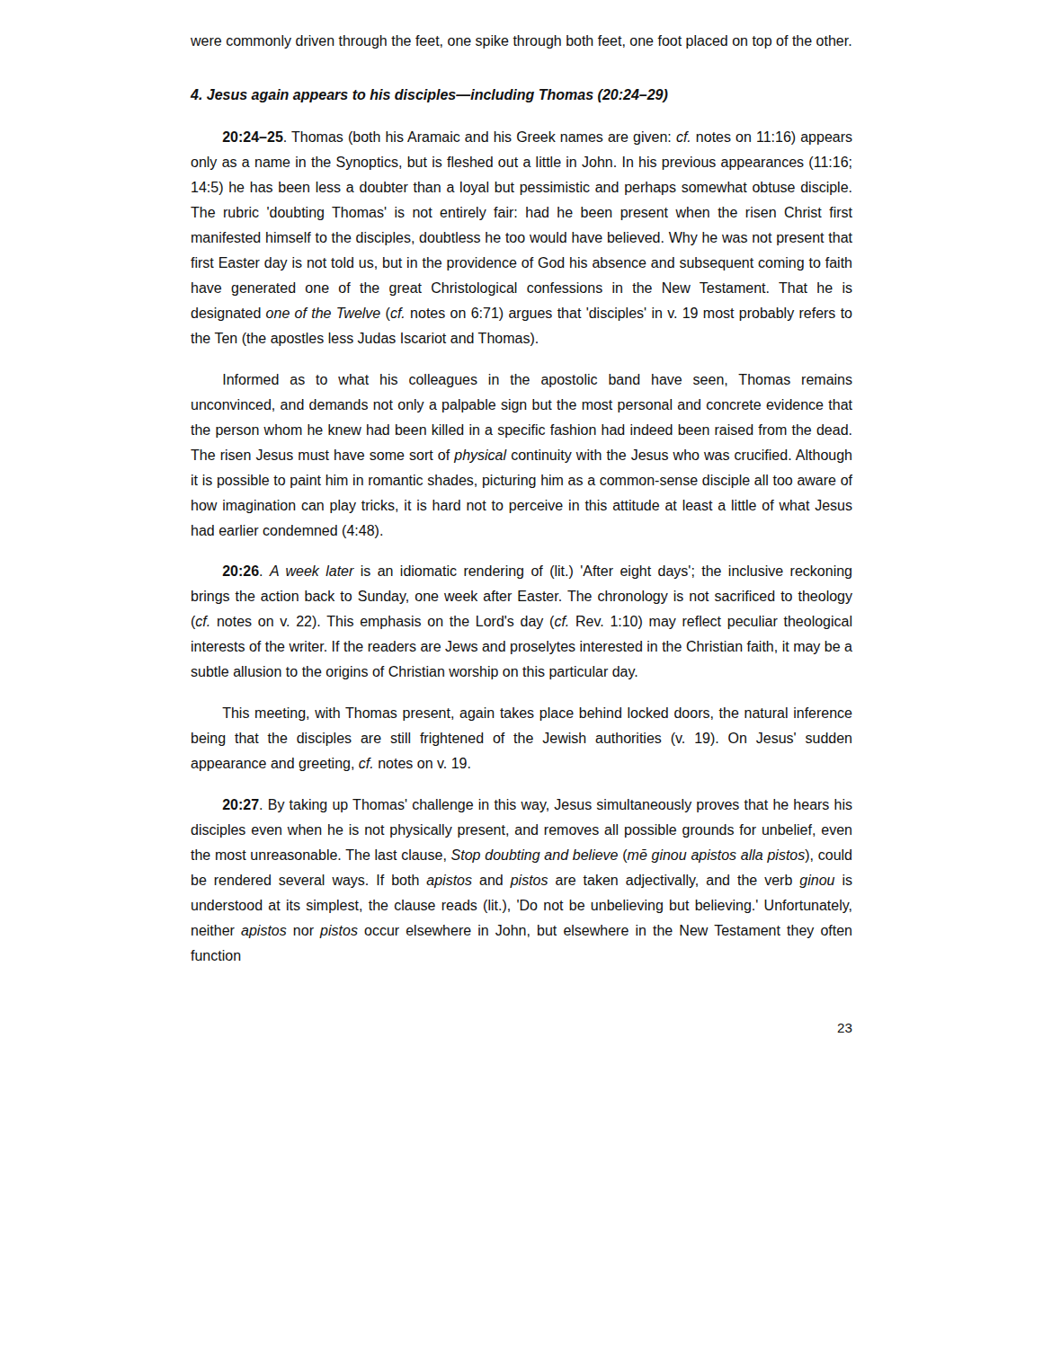were commonly driven through the feet, one spike through both feet, one foot placed on top of the other.
4. Jesus again appears to his disciples—including Thomas (20:24–29)
20:24–25. Thomas (both his Aramaic and his Greek names are given: cf. notes on 11:16) appears only as a name in the Synoptics, but is fleshed out a little in John. In his previous appearances (11:16; 14:5) he has been less a doubter than a loyal but pessimistic and perhaps somewhat obtuse disciple. The rubric 'doubting Thomas' is not entirely fair: had he been present when the risen Christ first manifested himself to the disciples, doubtless he too would have believed. Why he was not present that first Easter day is not told us, but in the providence of God his absence and subsequent coming to faith have generated one of the great Christological confessions in the New Testament. That he is designated one of the Twelve (cf. notes on 6:71) argues that 'disciples' in v. 19 most probably refers to the Ten (the apostles less Judas Iscariot and Thomas).
Informed as to what his colleagues in the apostolic band have seen, Thomas remains unconvinced, and demands not only a palpable sign but the most personal and concrete evidence that the person whom he knew had been killed in a specific fashion had indeed been raised from the dead. The risen Jesus must have some sort of physical continuity with the Jesus who was crucified. Although it is possible to paint him in romantic shades, picturing him as a common-sense disciple all too aware of how imagination can play tricks, it is hard not to perceive in this attitude at least a little of what Jesus had earlier condemned (4:48).
20:26. A week later is an idiomatic rendering of (lit.) 'After eight days'; the inclusive reckoning brings the action back to Sunday, one week after Easter. The chronology is not sacrificed to theology (cf. notes on v. 22). This emphasis on the Lord's day (cf. Rev. 1:10) may reflect peculiar theological interests of the writer. If the readers are Jews and proselytes interested in the Christian faith, it may be a subtle allusion to the origins of Christian worship on this particular day.
This meeting, with Thomas present, again takes place behind locked doors, the natural inference being that the disciples are still frightened of the Jewish authorities (v. 19). On Jesus' sudden appearance and greeting, cf. notes on v. 19.
20:27. By taking up Thomas' challenge in this way, Jesus simultaneously proves that he hears his disciples even when he is not physically present, and removes all possible grounds for unbelief, even the most unreasonable. The last clause, Stop doubting and believe (mē ginou apistos alla pistos), could be rendered several ways. If both apistos and pistos are taken adjectivally, and the verb ginou is understood at its simplest, the clause reads (lit.), 'Do not be unbelieving but believing.' Unfortunately, neither apistos nor pistos occur elsewhere in John, but elsewhere in the New Testament they often function
23